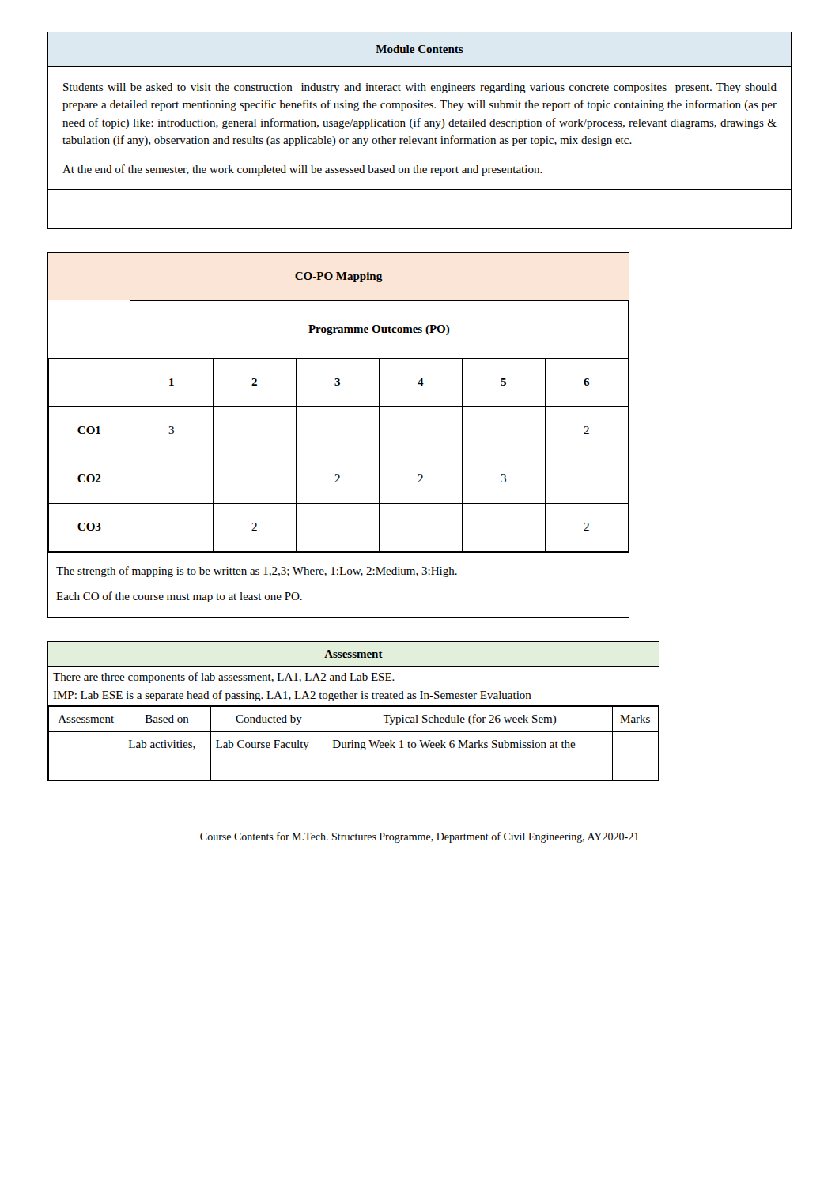Module Contents
Students will be asked to visit the construction industry and interact with engineers regarding various concrete composites present. They should prepare a detailed report mentioning specific benefits of using the composites. They will submit the report of topic containing the information (as per need of topic) like: introduction, general information, usage/application (if any) detailed description of work/process, relevant diagrams, drawings & tabulation (if any), observation and results (as applicable) or any other relevant information as per topic, mix design etc.
At the end of the semester, the work completed will be assessed based on the report and presentation.
CO-PO Mapping
| | Programme Outcomes (PO) |
| | 1 | 2 | 3 | 4 | 5 | 6 |
| CO1 | 3 | | | | | 2 |
| CO2 | | | 2 | 2 | 3 | |
| CO3 | | 2 | | | | 2 |
The strength of mapping is to be written as 1,2,3; Where, 1:Low, 2:Medium, 3:High.
Each CO of the course must map to at least one PO.
Assessment
There are three components of lab assessment, LA1, LA2 and Lab ESE.
IMP: Lab ESE is a separate head of passing. LA1, LA2 together is treated as In-Semester Evaluation
| Assessment | Based on | Conducted by | Typical Schedule (for 26 week Sem) | Marks |
| | Lab activities, | Lab Course Faculty | During Week 1 to Week 6 Marks Submission at the | |
Course Contents for M.Tech. Structures Programme, Department of Civil Engineering, AY2020-21